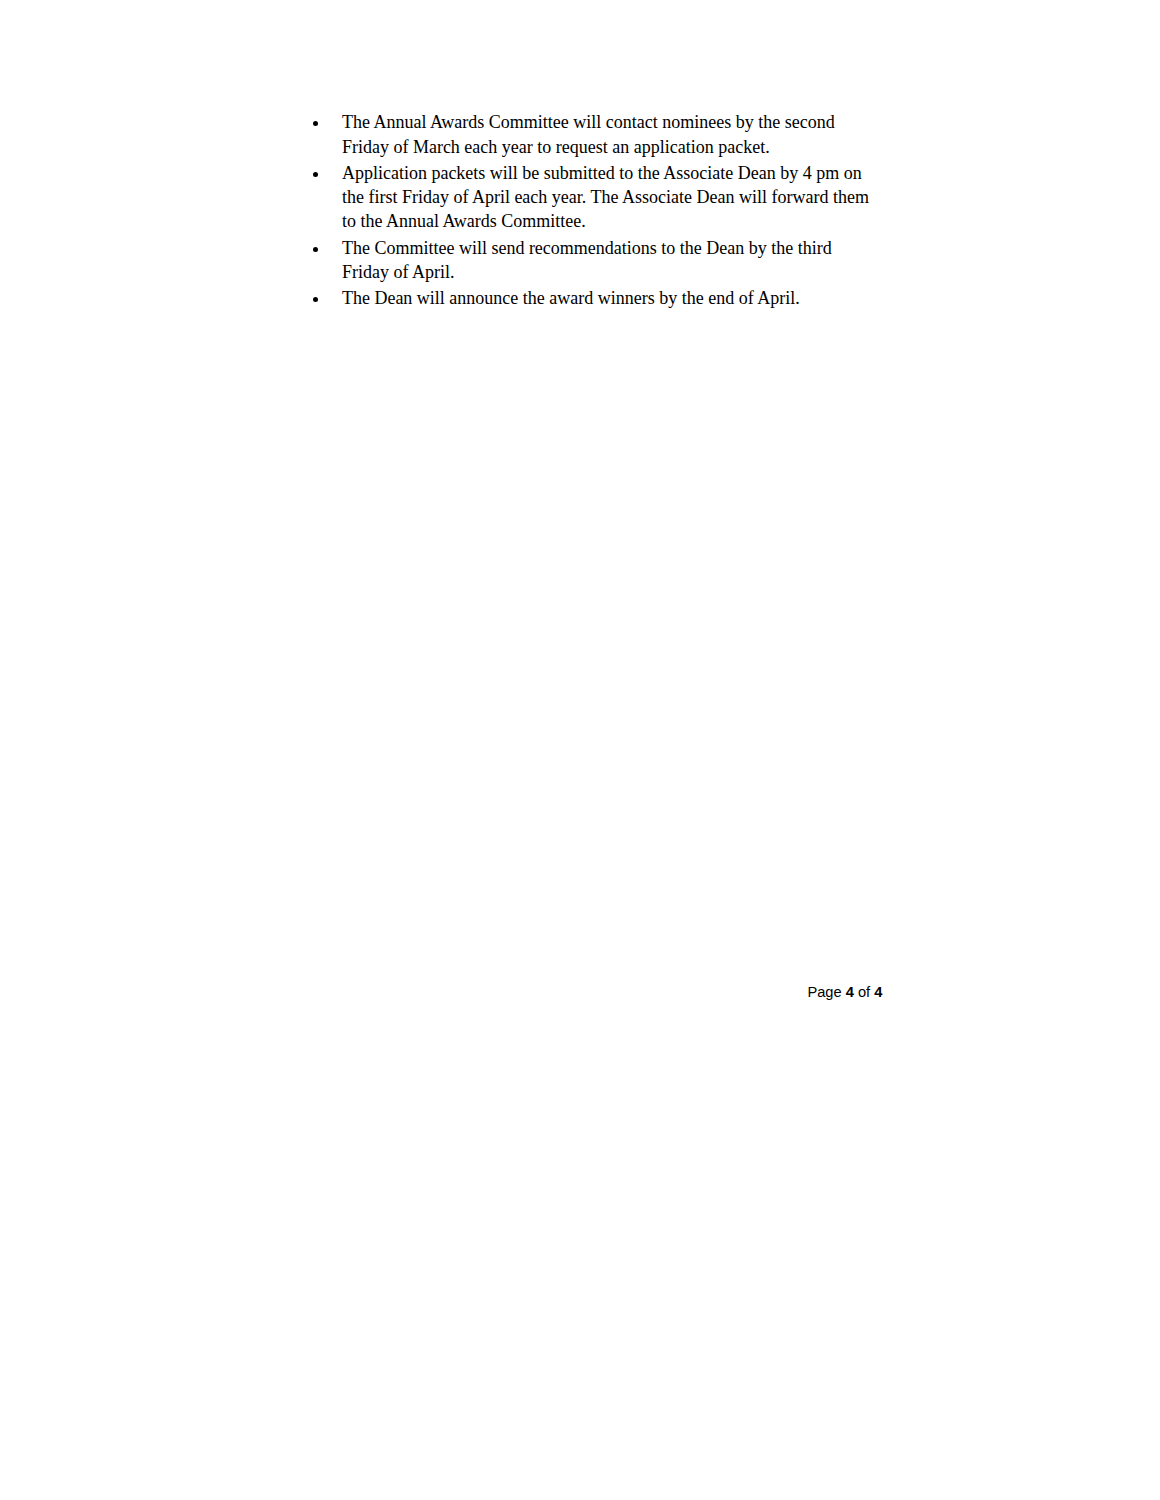The Annual Awards Committee will contact nominees by the second Friday of March each year to request an application packet.
Application packets will be submitted to the Associate Dean by 4 pm on the first Friday of April each year. The Associate Dean will forward them to the Annual Awards Committee.
The Committee will send recommendations to the Dean by the third Friday of April.
The Dean will announce the award winners by the end of April.
Page 4 of 4